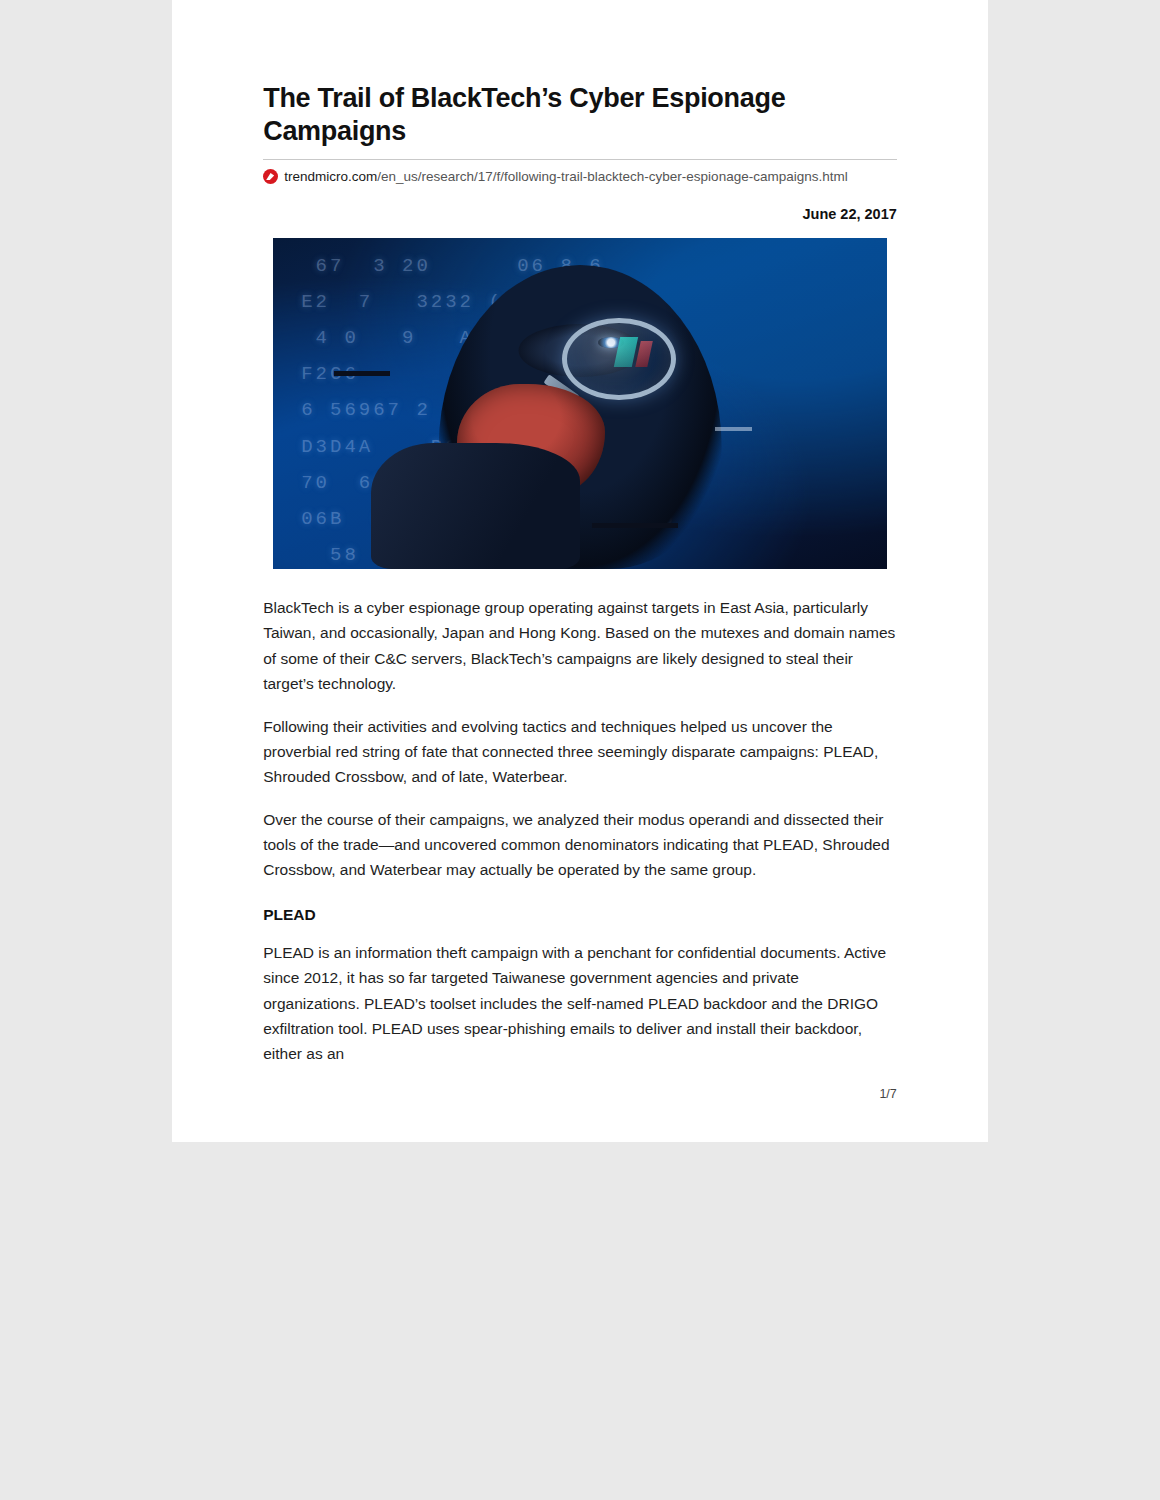The Trail of BlackTech’s Cyber Espionage Campaigns
trendmicro.com/en_us/research/17/f/following-trail-blacktech-cyber-espionage-campaigns.html
June 22, 2017
67 3 20 06 8 6 E2 7 3232 ( 4 0 9 A69A69 70 F2C6 62 6 6 6 56967 2 6 6 8 D3D4A B23 7 5. 5E C6 70 687 26 656 06B 6A6 682 60B6 1 6 6 58 3A 2 0 5 D4 A
BlackTech is a cyber espionage group operating against targets in East Asia, particularly Taiwan, and occasionally, Japan and Hong Kong. Based on the mutexes and domain names of some of their C&C servers, BlackTech’s campaigns are likely designed to steal their target’s technology.
Following their activities and evolving tactics and techniques helped us uncover the proverbial red string of fate that connected three seemingly disparate campaigns: PLEAD, Shrouded Crossbow, and of late, Waterbear.
Over the course of their campaigns, we analyzed their modus operandi and dissected their tools of the trade—and uncovered common denominators indicating that PLEAD, Shrouded Crossbow, and Waterbear may actually be operated by the same group.
PLEAD
PLEAD is an information theft campaign with a penchant for confidential documents. Active since 2012, it has so far targeted Taiwanese government agencies and private organizations. PLEAD’s toolset includes the self-named PLEAD backdoor and the DRIGO exfiltration tool. PLEAD uses spear-phishing emails to deliver and install their backdoor, either as an
1/7